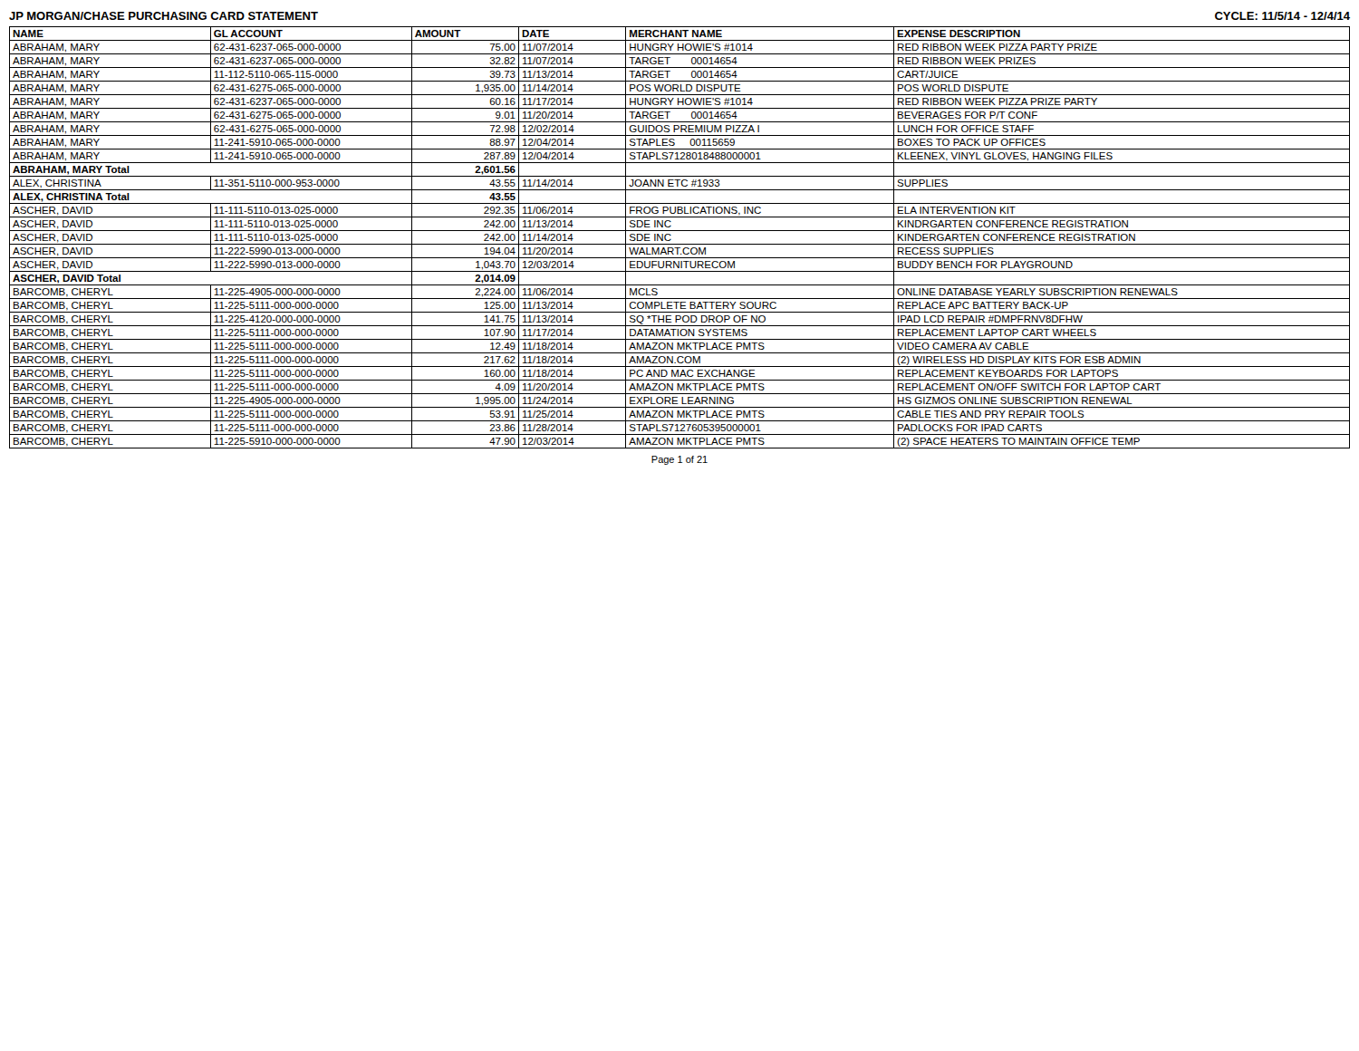JP MORGAN/CHASE PURCHASING CARD STATEMENT CYCLE: 11/5/14 - 12/4/14
| NAME | GL ACCOUNT | AMOUNT | DATE | MERCHANT NAME | EXPENSE DESCRIPTION |
| --- | --- | --- | --- | --- | --- |
| ABRAHAM, MARY | 62-431-6237-065-000-0000 | 75.00 | 11/07/2014 | HUNGRY HOWIE'S #1014 | RED RIBBON WEEK PIZZA PARTY PRIZE |
| ABRAHAM, MARY | 62-431-6237-065-000-0000 | 32.82 | 11/07/2014 | TARGET 00014654 | RED RIBBON WEEK PRIZES |
| ABRAHAM, MARY | 11-112-5110-065-115-0000 | 39.73 | 11/13/2014 | TARGET 00014654 | CART/JUICE |
| ABRAHAM, MARY | 62-431-6275-065-000-0000 | 1,935.00 | 11/14/2014 | POS WORLD DISPUTE | POS WORLD DISPUTE |
| ABRAHAM, MARY | 62-431-6237-065-000-0000 | 60.16 | 11/17/2014 | HUNGRY HOWIE'S #1014 | RED RIBBON WEEK PIZZA PRIZE PARTY |
| ABRAHAM, MARY | 62-431-6275-065-000-0000 | 9.01 | 11/20/2014 | TARGET 00014654 | BEVERAGES FOR P/T CONF |
| ABRAHAM, MARY | 62-431-6275-065-000-0000 | 72.98 | 12/02/2014 | GUIDOS PREMIUM PIZZA I | LUNCH FOR OFFICE STAFF |
| ABRAHAM, MARY | 11-241-5910-065-000-0000 | 88.97 | 12/04/2014 | STAPLES 00115659 | BOXES TO PACK UP OFFICES |
| ABRAHAM, MARY | 11-241-5910-065-000-0000 | 287.89 | 12/04/2014 | STAPLS7128018488000001 | KLEENEX, VINYL GLOVES, HANGING FILES |
| ABRAHAM, MARY Total | 2,601.56 | | | |
| ALEX, CHRISTINA | 11-351-5110-000-953-0000 | 43.55 | 11/14/2014 | JOANN ETC #1933 | SUPPLIES |
| ALEX, CHRISTINA Total | 43.55 | | | |
| ASCHER, DAVID | 11-111-5110-013-025-0000 | 292.35 | 11/06/2014 | FROG PUBLICATIONS, INC | ELA INTERVENTION KIT |
| ASCHER, DAVID | 11-111-5110-013-025-0000 | 242.00 | 11/13/2014 | SDE INC | KINDRGARTEN CONFERENCE REGISTRATION |
| ASCHER, DAVID | 11-111-5110-013-025-0000 | 242.00 | 11/14/2014 | SDE INC | KINDERGARTEN CONFERENCE REGISTRATION |
| ASCHER, DAVID | 11-222-5990-013-000-0000 | 194.04 | 11/20/2014 | WALMART.COM | RECESS SUPPLIES |
| ASCHER, DAVID | 11-222-5990-013-000-0000 | 1,043.70 | 12/03/2014 | EDUFURNITURECOM | BUDDY BENCH FOR PLAYGROUND |
| ASCHER, DAVID Total | 2,014.09 | | | |
| BARCOMB, CHERYL | 11-225-4905-000-000-0000 | 2,224.00 | 11/06/2014 | MCLS | ONLINE DATABASE YEARLY SUBSCRIPTION RENEWALS |
| BARCOMB, CHERYL | 11-225-5111-000-000-0000 | 125.00 | 11/13/2014 | COMPLETE BATTERY SOURC | REPLACE APC BATTERY BACK-UP |
| BARCOMB, CHERYL | 11-225-4120-000-000-0000 | 141.75 | 11/13/2014 | SQ *THE POD DROP OF NO | IPAD LCD REPAIR #DMPFRNV8DFHW |
| BARCOMB, CHERYL | 11-225-5111-000-000-0000 | 107.90 | 11/17/2014 | DATAMATION SYSTEMS | REPLACEMENT LAPTOP CART WHEELS |
| BARCOMB, CHERYL | 11-225-5111-000-000-0000 | 12.49 | 11/18/2014 | AMAZON MKTPLACE PMTS | VIDEO CAMERA AV CABLE |
| BARCOMB, CHERYL | 11-225-5111-000-000-0000 | 217.62 | 11/18/2014 | AMAZON.COM | (2) WIRELESS HD DISPLAY KITS FOR ESB ADMIN |
| BARCOMB, CHERYL | 11-225-5111-000-000-0000 | 160.00 | 11/18/2014 | PC AND MAC EXCHANGE | REPLACEMENT KEYBOARDS FOR LAPTOPS |
| BARCOMB, CHERYL | 11-225-5111-000-000-0000 | 4.09 | 11/20/2014 | AMAZON MKTPLACE PMTS | REPLACEMENT ON/OFF SWITCH FOR LAPTOP CART |
| BARCOMB, CHERYL | 11-225-4905-000-000-0000 | 1,995.00 | 11/24/2014 | EXPLORE LEARNING | HS GIZMOS ONLINE SUBSCRIPTION RENEWAL |
| BARCOMB, CHERYL | 11-225-5111-000-000-0000 | 53.91 | 11/25/2014 | AMAZON MKTPLACE PMTS | CABLE TIES AND PRY REPAIR TOOLS |
| BARCOMB, CHERYL | 11-225-5111-000-000-0000 | 23.86 | 11/28/2014 | STAPLS7127605395000001 | PADLOCKS FOR IPAD CARTS |
| BARCOMB, CHERYL | 11-225-5910-000-000-0000 | 47.90 | 12/03/2014 | AMAZON MKTPLACE PMTS | (2) SPACE HEATERS TO MAINTAIN OFFICE TEMP |
Page 1 of 21